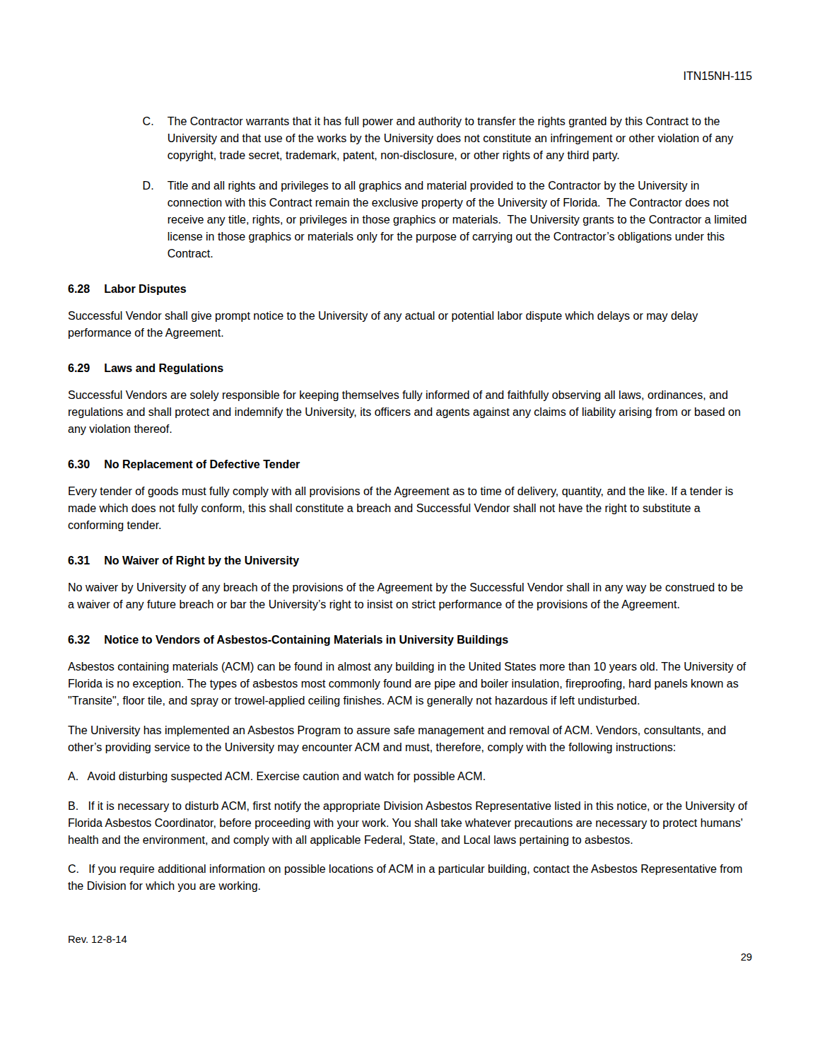ITN15NH-115
C.
The Contractor warrants that it has full power and authority to transfer the rights granted by this Contract to the University and that use of the works by the University does not constitute an infringement or other violation of any copyright, trade secret, trademark, patent, non-disclosure, or other rights of any third party.
D.
Title and all rights and privileges to all graphics and material provided to the Contractor by the University in connection with this Contract remain the exclusive property of the University of Florida. The Contractor does not receive any title, rights, or privileges in those graphics or materials. The University grants to the Contractor a limited license in those graphics or materials only for the purpose of carrying out the Contractor’s obligations under this Contract.
6.28 Labor Disputes
Successful Vendor shall give prompt notice to the University of any actual or potential labor dispute which delays or may delay performance of the Agreement.
6.29 Laws and Regulations
Successful Vendors are solely responsible for keeping themselves fully informed of and faithfully observing all laws, ordinances, and regulations and shall protect and indemnify the University, its officers and agents against any claims of liability arising from or based on any violation thereof.
6.30 No Replacement of Defective Tender
Every tender of goods must fully comply with all provisions of the Agreement as to time of delivery, quantity, and the like. If a tender is made which does not fully conform, this shall constitute a breach and Successful Vendor shall not have the right to substitute a conforming tender.
6.31 No Waiver of Right by the University
No waiver by University of any breach of the provisions of the Agreement by the Successful Vendor shall in any way be construed to be a waiver of any future breach or bar the University’s right to insist on strict performance of the provisions of the Agreement.
6.32 Notice to Vendors of Asbestos-Containing Materials in University Buildings
Asbestos containing materials (ACM) can be found in almost any building in the United States more than 10 years old. The University of Florida is no exception. The types of asbestos most commonly found are pipe and boiler insulation, fireproofing, hard panels known as "Transite", floor tile, and spray or trowel-applied ceiling finishes. ACM is generally not hazardous if left undisturbed.
The University has implemented an Asbestos Program to assure safe management and removal of ACM. Vendors, consultants, and other’s providing service to the University may encounter ACM and must, therefore, comply with the following instructions:
A. Avoid disturbing suspected ACM. Exercise caution and watch for possible ACM.
B. If it is necessary to disturb ACM, first notify the appropriate Division Asbestos Representative listed in this notice, or the University of Florida Asbestos Coordinator, before proceeding with your work. You shall take whatever precautions are necessary to protect humans' health and the environment, and comply with all applicable Federal, State, and Local laws pertaining to asbestos.
C. If you require additional information on possible locations of ACM in a particular building, contact the Asbestos Representative from the Division for which you are working.
Rev. 12-8-14
29